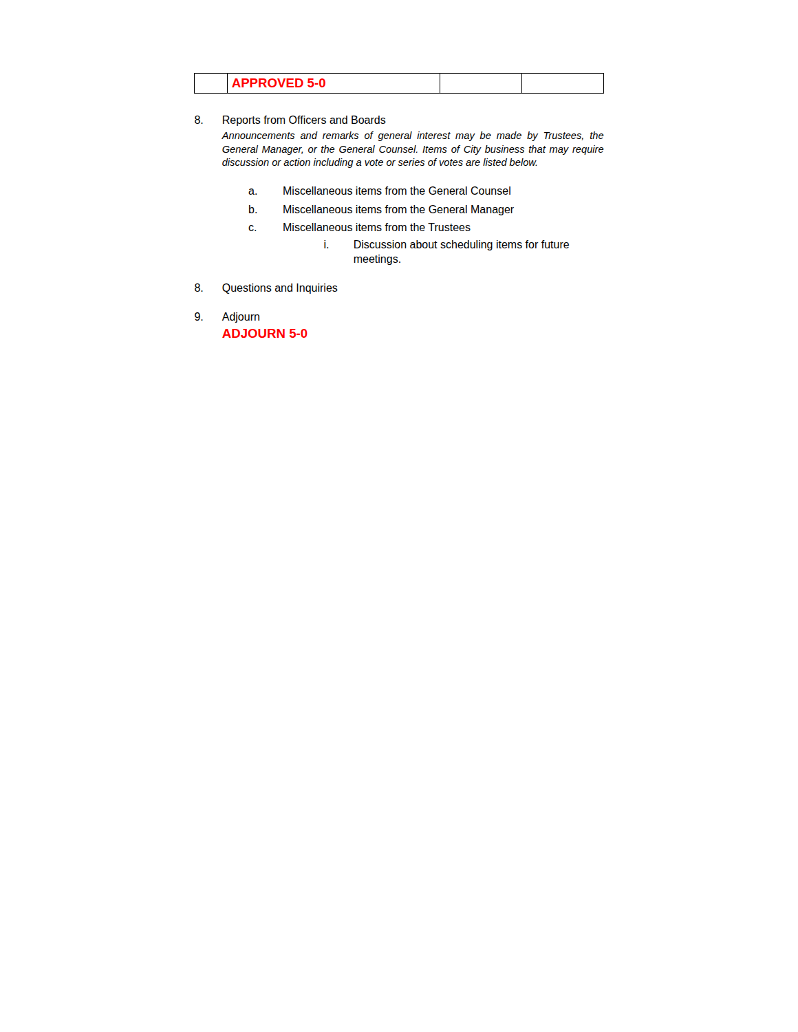| | APPROVED 5-0 | | |
8. Reports from Officers and Boards
Announcements and remarks of general interest may be made by Trustees, the General Manager, or the General Counsel. Items of City business that may require discussion or action including a vote or series of votes are listed below.
a. Miscellaneous items from the General Counsel
b. Miscellaneous items from the General Manager
c. Miscellaneous items from the Trustees
i. Discussion about scheduling items for future meetings.
8. Questions and Inquiries
9. Adjourn ADJOURN 5-0